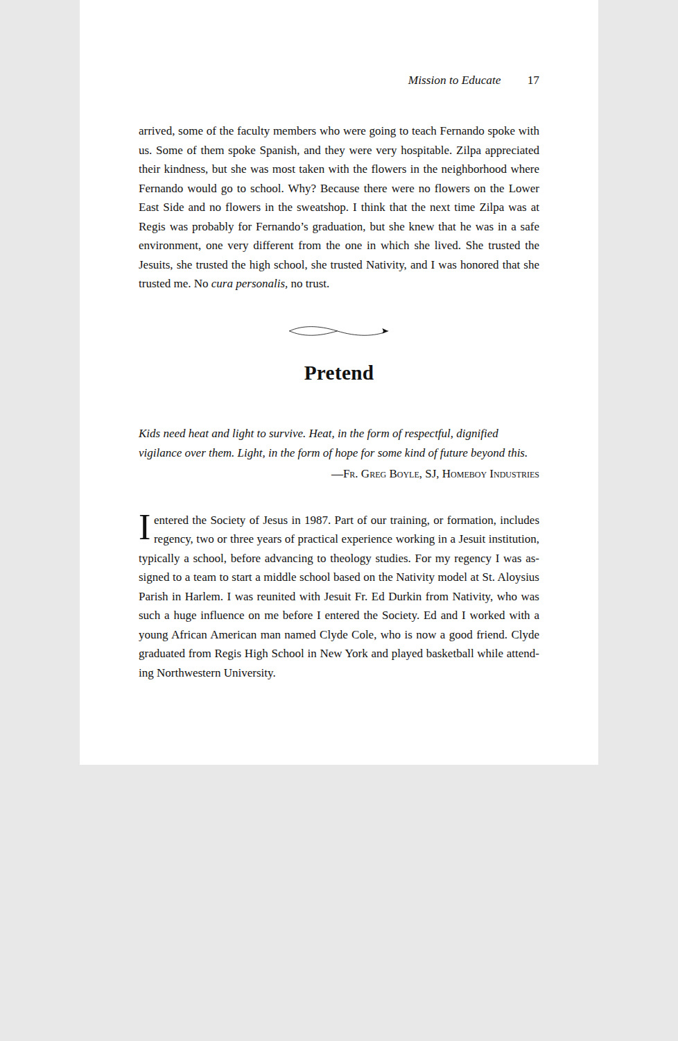Mission to Educate 17
arrived, some of the faculty members who were going to teach Fernando spoke with us. Some of them spoke Spanish, and they were very hospitable. Zilpa appreciated their kindness, but she was most taken with the flowers in the neighborhood where Fernando would go to school. Why? Because there were no flowers on the Lower East Side and no flowers in the sweatshop. I think that the next time Zilpa was at Regis was probably for Fernando’s graduation, but she knew that he was in a safe environment, one very different from the one in which she lived. She trusted the Jesuits, she trusted the high school, she trusted Nativity, and I was honored that she trusted me. No cura personalis, no trust.
Pretend
Kids need heat and light to survive. Heat, in the form of respectful, dignified vigilance over them. Light, in the form of hope for some kind of future beyond this.
—Fr. Greg Boyle, SJ, Homeboy Industries
I entered the Society of Jesus in 1987. Part of our training, or formation, includes regency, two or three years of practical experience working in a Jesuit institution, typically a school, before advancing to theology studies. For my regency I was assigned to a team to start a middle school based on the Nativity model at St. Aloysius Parish in Harlem. I was reunited with Jesuit Fr. Ed Durkin from Nativity, who was such a huge influence on me before I entered the Society. Ed and I worked with a young African American man named Clyde Cole, who is now a good friend. Clyde graduated from Regis High School in New York and played basketball while attending Northwestern University.